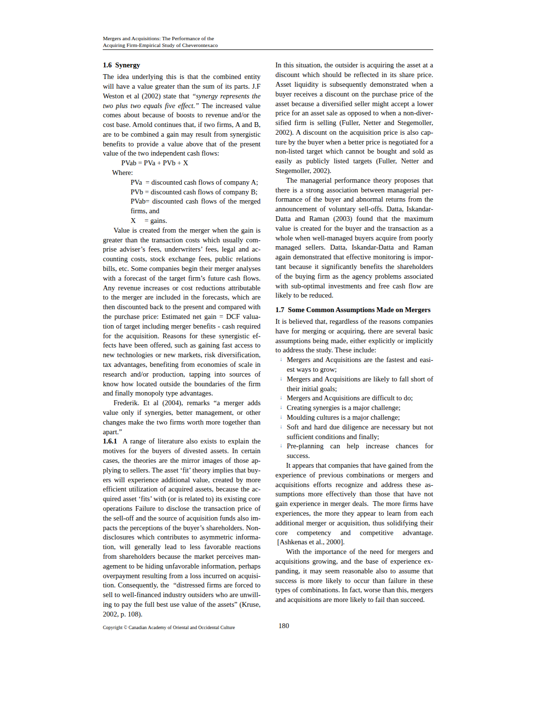Mergers and Acquisitions: The Performance of the Acquiring Firm-Empirical Study of Cheverontexaco
1.6 Synergy
The idea underlying this is that the combined entity will have a value greater than the sum of its parts. J.F Weston et al (2002) state that “synergy represents the two plus two equals five effect.” The increased value comes about because of boosts to revenue and/or the cost base. Arnold continues that, if two firms, A and B, are to be combined a gain may result from synergistic benefits to provide a value above that of the present value of the two independent cash flows:
PVab = PVa + PVb + X
Where:
PVa = discounted cash flows of company A;
PVb = discounted cash flows of company B;
PVab= discounted cash flows of the merged firms, and
X = gains.
Value is created from the merger when the gain is greater than the transaction costs which usually comprise adviser’s fees, underwriters’ fees, legal and accounting costs, stock exchange fees, public relations bills, etc. Some companies begin their merger analyses with a forecast of the target firm’s future cash flows. Any revenue increases or cost reductions attributable to the merger are included in the forecasts, which are then discounted back to the present and compared with the purchase price: Estimated net gain = DCF valuation of target including merger benefits - cash required for the acquisition. Reasons for these synergistic effects have been offered, such as gaining fast access to new technologies or new markets, risk diversification, tax advantages, benefiting from economies of scale in research and/or production, tapping into sources of know how located outside the boundaries of the firm and finally monopoly type advantages.
Frederik. Et al (2004), remarks “a merger adds value only if synergies, better management, or other changes make the two firms worth more together than apart.”
1.6.1 A range of literature also exists to explain the motives for the buyers of divested assets. In certain cases, the theories are the mirror images of those applying to sellers. The asset ‘fit’ theory implies that buyers will experience additional value, created by more efficient utilization of acquired assets, because the acquired asset ‘fits’ with (or is related to) its existing core operations Failure to disclose the transaction price of the sell-off and the source of acquisition funds also impacts the perceptions of the buyer’s shareholders. Non-disclosures which contributes to asymmetric information, will generally lead to less favorable reactions from shareholders because the market perceives management to be hiding unfavorable information, perhaps overpayment resulting from a loss incurred on acquisition. Consequently, the “distressed firms are forced to sell to well-financed industry outsiders who are unwilling to pay the full best use value of the assets” (Kruse, 2002, p. 108).
In this situation, the outsider is acquiring the asset at a discount which should be reflected in its share price. Asset liquidity is subsequently demonstrated when a buyer receives a discount on the purchase price of the asset because a diversified seller might accept a lower price for an asset sale as opposed to when a non-diversified firm is selling (Fuller, Netter and Stegemoller, 2002). A discount on the acquisition price is also capture by the buyer when a better price is negotiated for a non-listed target which cannot be bought and sold as easily as publicly listed targets (Fuller, Netter and Stegemoller, 2002).
The managerial performance theory proposes that there is a strong association between managerial performance of the buyer and abnormal returns from the announcement of voluntary sell-offs. Datta, Iskandar-Datta and Raman (2003) found that the maximum value is created for the buyer and the transaction as a whole when well-managed buyers acquire from poorly managed sellers. Datta, Iskandar-Datta and Raman again demonstrated that effective monitoring is important because it significantly benefits the shareholders of the buying firm as the agency problems associated with sub-optimal investments and free cash flow are likely to be reduced.
1.7 Some Common Assumptions Made on Mergers
It is believed that, regardless of the reasons companies have for merging or acquiring, there are several basic assumptions being made, either explicitly or implicitly to address the study. These include:
Mergers and Acquisitions are the fastest and easiest ways to grow;
Mergers and Acquisitions are likely to fall short of their initial goals;
Mergers and Acquisitions are difficult to do;
Creating synergies is a major challenge;
Moulding cultures is a major challenge;
Soft and hard due diligence are necessary but not sufficient conditions and finally;
Pre-planning can help increase chances for success.
It appears that companies that have gained from the experience of previous combinations or mergers and acquisitions efforts recognize and address these assumptions more effectively than those that have not gain experience in merger deals. The more firms have experiences, the more they appear to learn from each additional merger or acquisition, thus solidifying their core competency and competitive advantage. [Ashkenas et al., 2000].
With the importance of the need for mergers and acquisitions growing, and the base of experience expanding, it may seem reasonable also to assume that success is more likely to occur than failure in these types of combinations. In fact, worse than this, mergers and acquisitions are more likely to fail than succeed.
Copyright © Canadian Academy of Oriental and Occidental Culture
180